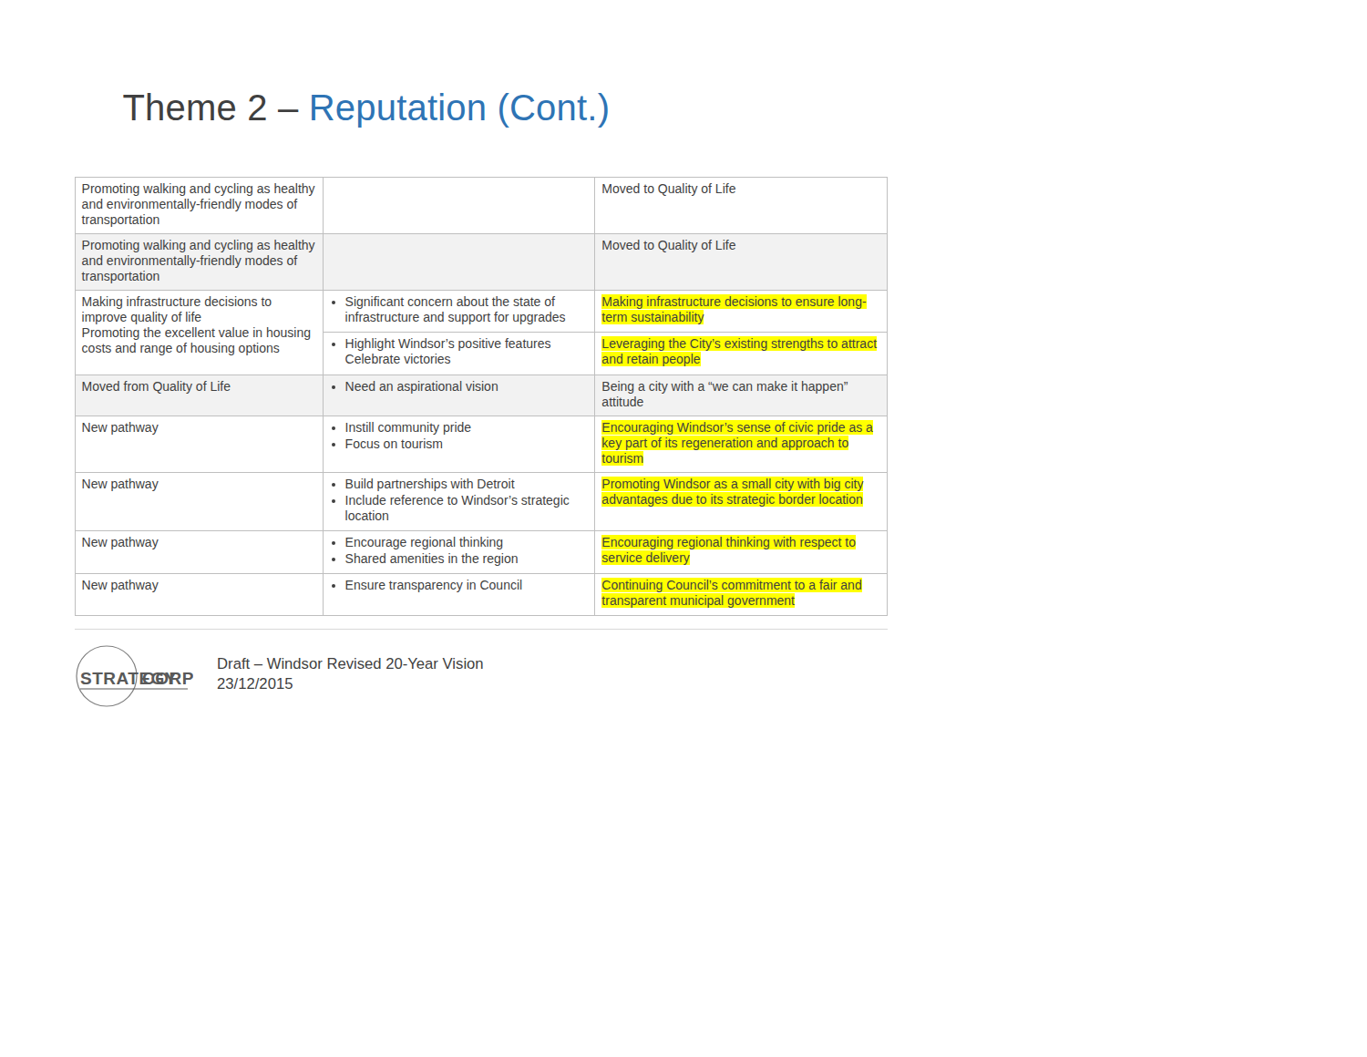Theme 2 – Reputation (Cont.)
| Promoting walking and cycling as healthy and environmentally-friendly modes of transportation | | Moved to Quality of Life |
| Promoting walking and cycling as healthy and environmentally-friendly modes of transportation | | Moved to Quality of Life |
| Making infrastructure decisions to improve quality of life Promoting the excellent value in housing costs and range of housing options | Significant concern about the state of infrastructure and support for upgrades | Making infrastructure decisions to ensure long-term sustainability |
| Highlight Windsor’s positive features Celebrate victories | Leveraging the City’s existing strengths to attract and retain people |
| Moved from Quality of Life | Need an aspirational vision | Being a city with a “we can make it happen” attitude |
| New pathway | Instill community pride Focus on tourism | Encouraging Windsor’s sense of civic pride as a key part of its regeneration and approach to tourism |
| New pathway | Build partnerships with Detroit Include reference to Windsor’s strategic location | Promoting Windsor as a small city with big city advantages due to its strategic border location |
| New pathway | Encourage regional thinking Shared amenities in the region | Encouraging regional thinking with respect to service delivery |
| New pathway | Ensure transparency in Council | Continuing Council’s commitment to a fair and transparent municipal government |
STRATEGY CORP
Draft – Windsor Revised 20-Year Vision
23/12/2015